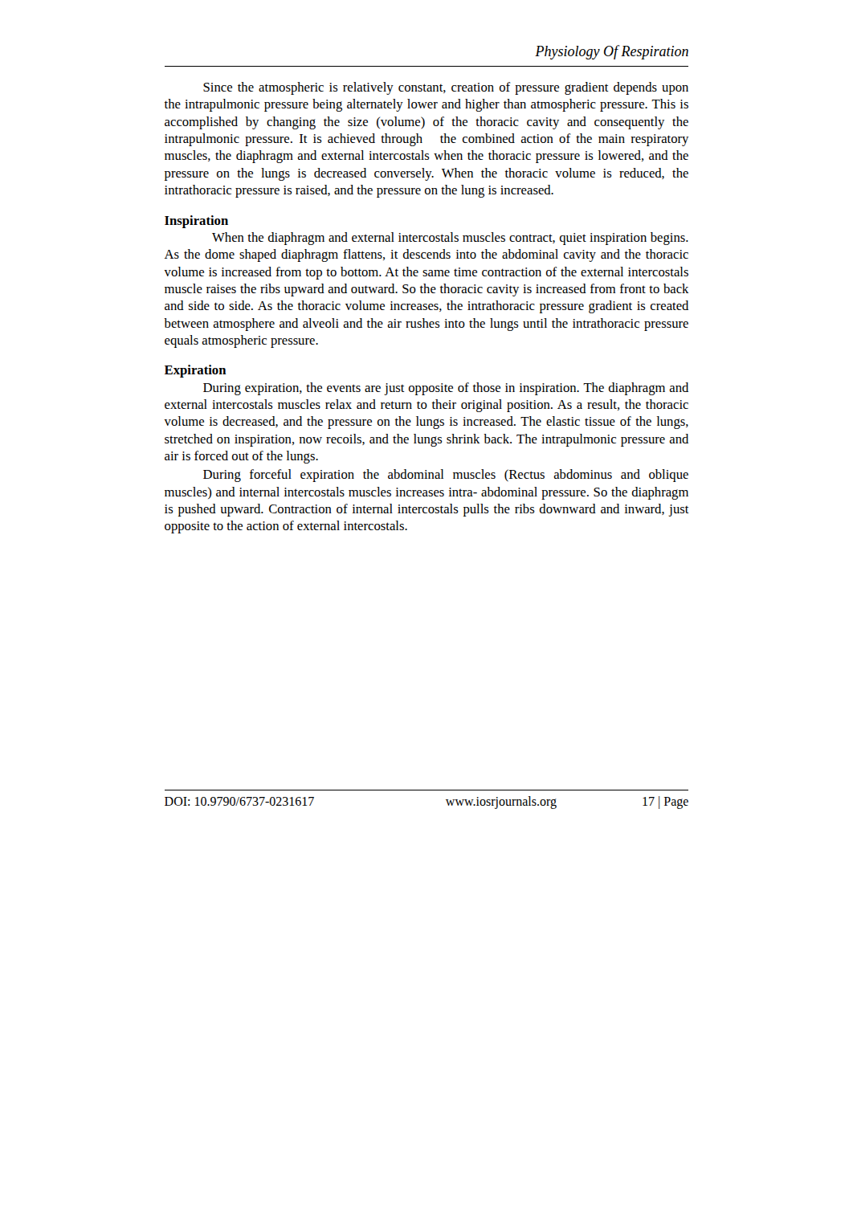Physiology Of Respiration
Since the atmospheric is relatively constant, creation of pressure gradient depends upon the intrapulmonic pressure being alternately lower and higher than atmospheric pressure. This is accomplished by changing the size (volume) of the thoracic cavity and consequently the intrapulmonic pressure. It is achieved through the combined action of the main respiratory muscles, the diaphragm and external intercostals when the thoracic pressure is lowered, and the pressure on the lungs is decreased conversely. When the thoracic volume is reduced, the intrathoracic pressure is raised, and the pressure on the lung is increased.
Inspiration
When the diaphragm and external intercostals muscles contract, quiet inspiration begins. As the dome shaped diaphragm flattens, it descends into the abdominal cavity and the thoracic volume is increased from top to bottom. At the same time contraction of the external intercostals muscle raises the ribs upward and outward. So the thoracic cavity is increased from front to back and side to side. As the thoracic volume increases, the intrathoracic pressure gradient is created between atmosphere and alveoli and the air rushes into the lungs until the intrathoracic pressure equals atmospheric pressure.
Expiration
During expiration, the events are just opposite of those in inspiration. The diaphragm and external intercostals muscles relax and return to their original position. As a result, the thoracic volume is decreased, and the pressure on the lungs is increased. The elastic tissue of the lungs, stretched on inspiration, now recoils, and the lungs shrink back. The intrapulmonic pressure and air is forced out of the lungs.
During forceful expiration the abdominal muscles (Rectus abdominus and oblique muscles) and internal intercostals muscles increases intra- abdominal pressure. So the diaphragm is pushed upward. Contraction of internal intercostals pulls the ribs downward and inward, just opposite to the action of external intercostals.
DOI: 10.9790/6737-0231617 www.iosrjournals.org 17 | Page